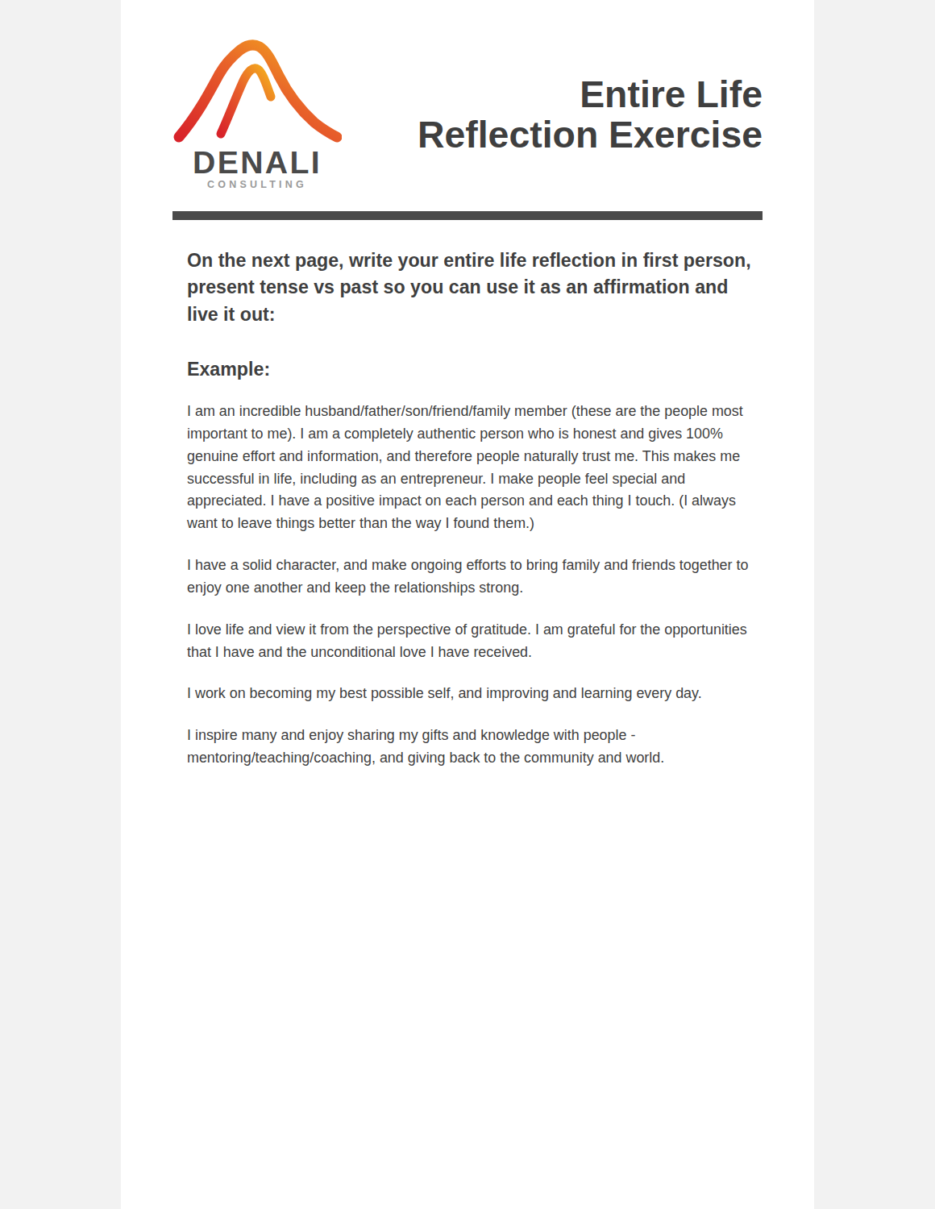DENALI
CONSULTING
Entire Life
Reflection Exercise
On the next page, write your entire life reflection in first person, present tense vs past so you can use it as an affirmation and live it out:
Example:
I am an incredible husband/father/son/friend/family member (these are the people most important to me). I am a completely authentic person who is honest and gives 100% genuine effort and information, and therefore people naturally trust me. This makes me successful in life, including as an entrepreneur. I make people feel special and appreciated. I have a positive impact on each person and each thing I touch. (I always want to leave things better than the way I found them.)
I have a solid character, and make ongoing efforts to bring family and friends together to enjoy one another and keep the relationships strong.
I love life and view it from the perspective of gratitude. I am grateful for the opportunities that I have and the unconditional love I have received.
I work on becoming my best possible self, and improving and learning every day.
I inspire many and enjoy sharing my gifts and knowledge with people - mentoring/teaching/coaching, and giving back to the community and world.